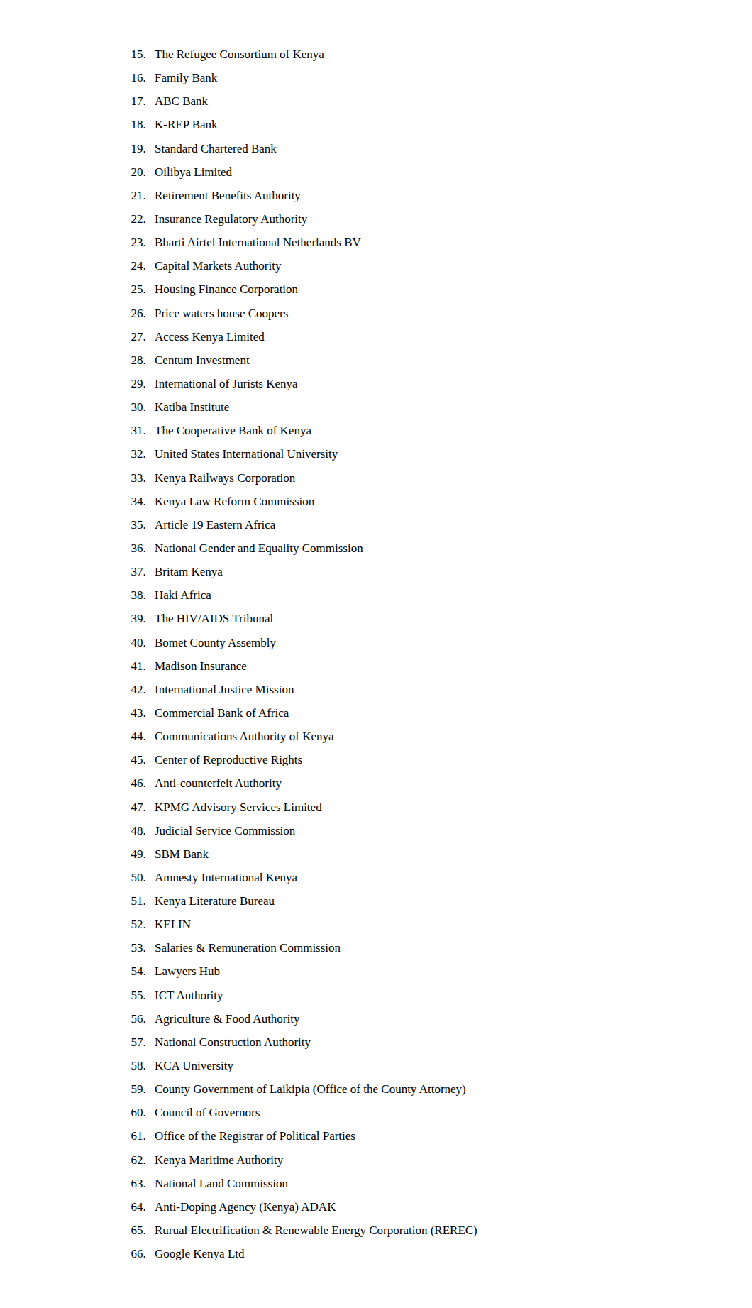The Refugee Consortium of Kenya
Family Bank
ABC Bank
K-REP Bank
Standard Chartered Bank
Oilibya Limited
Retirement Benefits Authority
Insurance Regulatory Authority
Bharti Airtel International Netherlands BV
Capital Markets Authority
Housing Finance Corporation
Price waters house Coopers
Access Kenya Limited
Centum Investment
International of Jurists Kenya
Katiba Institute
The Cooperative Bank of Kenya
United States International University
Kenya Railways Corporation
Kenya Law Reform Commission
Article 19 Eastern Africa
National Gender and Equality Commission
Britam Kenya
Haki Africa
The HIV/AIDS Tribunal
Bomet County Assembly
Madison Insurance
International Justice Mission
Commercial Bank of Africa
Communications Authority of Kenya
Center of Reproductive Rights
Anti-counterfeit Authority
KPMG Advisory Services Limited
Judicial Service Commission
SBM Bank
Amnesty International Kenya
Kenya Literature Bureau
KELIN
Salaries & Remuneration Commission
Lawyers Hub
ICT Authority
Agriculture & Food Authority
National Construction Authority
KCA University
County Government of Laikipia (Office of the County Attorney)
Council of Governors
Office of the Registrar of Political Parties
Kenya Maritime Authority
National Land Commission
Anti-Doping Agency (Kenya) ADAK
Rurual Electrification & Renewable Energy Corporation (REREC)
Google Kenya Ltd